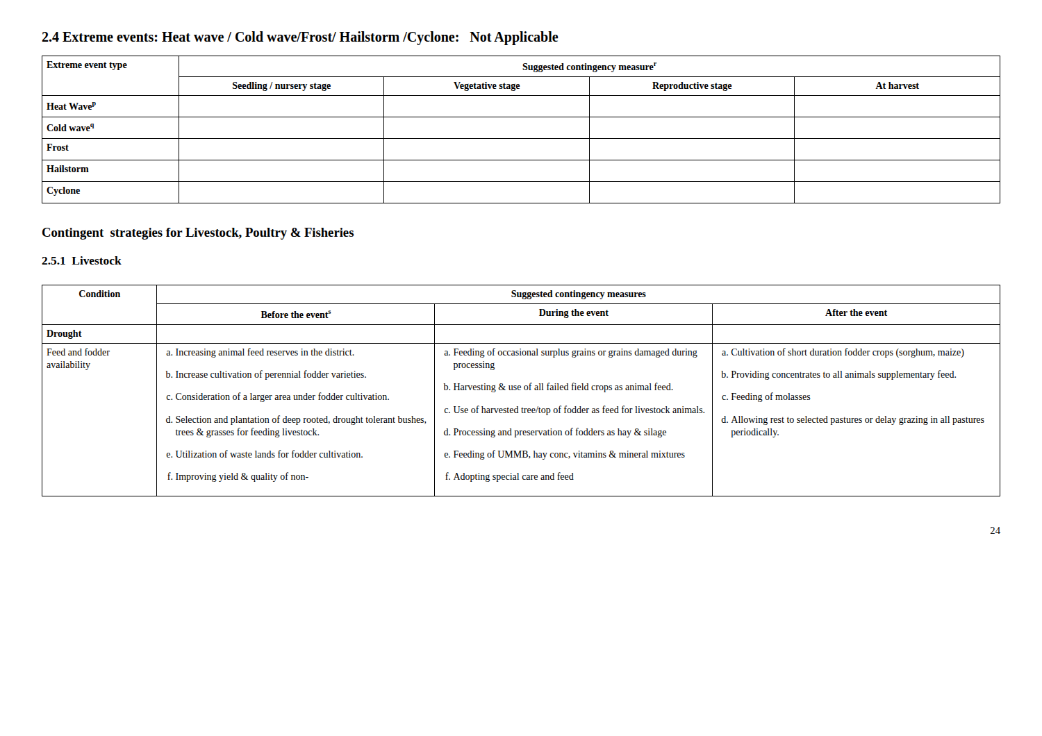2.4 Extreme events: Heat wave / Cold wave/Frost/ Hailstorm /Cyclone: Not Applicable
| Extreme event type | Suggested contingency measure r |
| --- | --- |
| Seedling / nursery stage | Vegetative stage | Reproductive stage | At harvest |
| Heat Wave p | | | | |
| Cold wave q | | | | |
| Frost | | | | |
| Hailstorm | | | | |
| Cyclone | | | | |
Contingent strategies for Livestock, Poultry & Fisheries
2.5.1 Livestock
| Condition | Suggested contingency measures |
| --- | --- |
| Before the event s | During the event | After the event |
| Drought | | | |
| Feed and fodder availability | Increasing animal feed reserves in the district. Increase cultivation of perennial fodder varieties. Consideration of a larger area under fodder cultivation. Selection and plantation of deep rooted, drought tolerant bushes, trees & grasses for feeding livestock. Utilization of waste lands for fodder cultivation. Improving yield & quality of non- | Feeding of occasional surplus grains or grains damaged during processing Harvesting & use of all failed field crops as animal feed. Use of harvested tree/top of fodder as feed for livestock animals. Processing and preservation of fodders as hay & silage Feeding of UMMB, hay conc, vitamins & mineral mixtures Adopting special care and feed | Cultivation of short duration fodder crops (sorghum, maize) Providing concentrates to all animals supplementary feed. Feeding of molasses Allowing rest to selected pastures or delay grazing in all pastures periodically. |
24